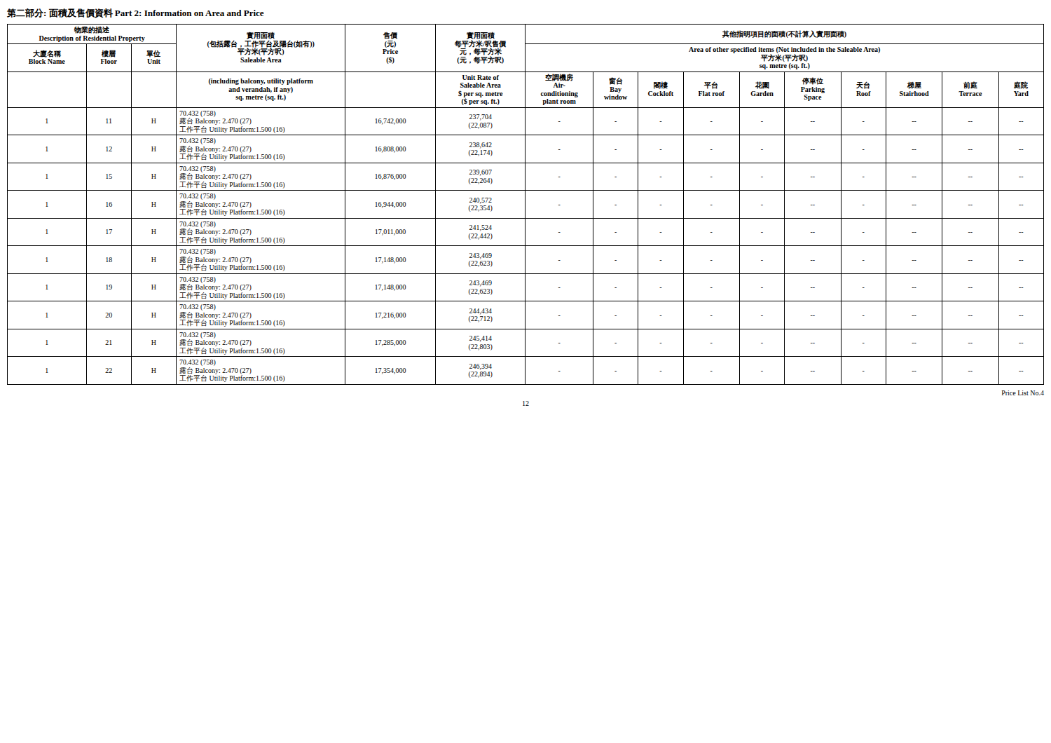第二部分: 面積及售價資料 Part 2: Information on Area and Price
| 物業的描述 Description of Residential Property | 實用面積 (包括露台，工作平台及陽台(如有)) 平方米(平方呎) Saleable Area | 售價 (元) Price ($) | 實用面積 每平方米/呎售價 元，每平方米 (元，每平方呎) | 其他指明項目的面積(不計算入實用面積) |
| --- | --- | --- | --- | --- |
| 大廈名稱 Block Name | 樓層 Floor | 單位 Unit | Area of other specified items (Not included in the Saleable Area) 平方米(平方呎) sq. metre (sq. ft.) |
| | | | (including balcony, utility platform and verandah, if any) sq. metre (sq. ft.) | | Unit Rate of Saleable Area $ per sq. metre ($ per sq. ft.) | 空調機房 Air- conditioning plant room | 窗台 Bay window | 閣樓 Cockloft | 平台 Flat roof | 花園 Garden | 停車位 Parking Space | 天台 Roof | 梯屋 Stairhood | 前庭 Terrace | 庭院 Yard |
| 1 | 11 | H | 70.432 (758) 露台 Balcony: 2.470 (27) 工作平台 Utility Platform:1.500 (16) | 16,742,000 | 237,704 (22,087) | - | - | - | - | - | -- | - | -- | -- | -- |
| 1 | 12 | H | 70.432 (758) 露台 Balcony: 2.470 (27) 工作平台 Utility Platform:1.500 (16) | 16,808,000 | 238,642 (22,174) | - | - | - | - | - | -- | - | -- | -- | -- |
| 1 | 15 | H | 70.432 (758) 露台 Balcony: 2.470 (27) 工作平台 Utility Platform:1.500 (16) | 16,876,000 | 239,607 (22,264) | - | - | - | - | - | -- | - | -- | -- | -- |
| 1 | 16 | H | 70.432 (758) 露台 Balcony: 2.470 (27) 工作平台 Utility Platform:1.500 (16) | 16,944,000 | 240,572 (22,354) | - | - | - | - | - | -- | - | -- | -- | -- |
| 1 | 17 | H | 70.432 (758) 露台 Balcony: 2.470 (27) 工作平台 Utility Platform:1.500 (16) | 17,011,000 | 241,524 (22,442) | - | - | - | - | - | -- | - | -- | -- | -- |
| 1 | 18 | H | 70.432 (758) 露台 Balcony: 2.470 (27) 工作平台 Utility Platform:1.500 (16) | 17,148,000 | 243,469 (22,623) | - | - | - | - | - | -- | - | -- | -- | -- |
| 1 | 19 | H | 70.432 (758) 露台 Balcony: 2.470 (27) 工作平台 Utility Platform:1.500 (16) | 17,148,000 | 243,469 (22,623) | - | - | - | - | - | -- | - | -- | -- | -- |
| 1 | 20 | H | 70.432 (758) 露台 Balcony: 2.470 (27) 工作平台 Utility Platform:1.500 (16) | 17,216,000 | 244,434 (22,712) | - | - | - | - | - | -- | - | -- | -- | -- |
| 1 | 21 | H | 70.432 (758) 露台 Balcony: 2.470 (27) 工作平台 Utility Platform:1.500 (16) | 17,285,000 | 245,414 (22,803) | - | - | - | - | - | -- | - | -- | -- | -- |
| 1 | 22 | H | 70.432 (758) 露台 Balcony: 2.470 (27) 工作平台 Utility Platform:1.500 (16) | 17,354,000 | 246,394 (22,894) | - | - | - | - | - | -- | - | -- | -- | -- |
Price List No.4
12